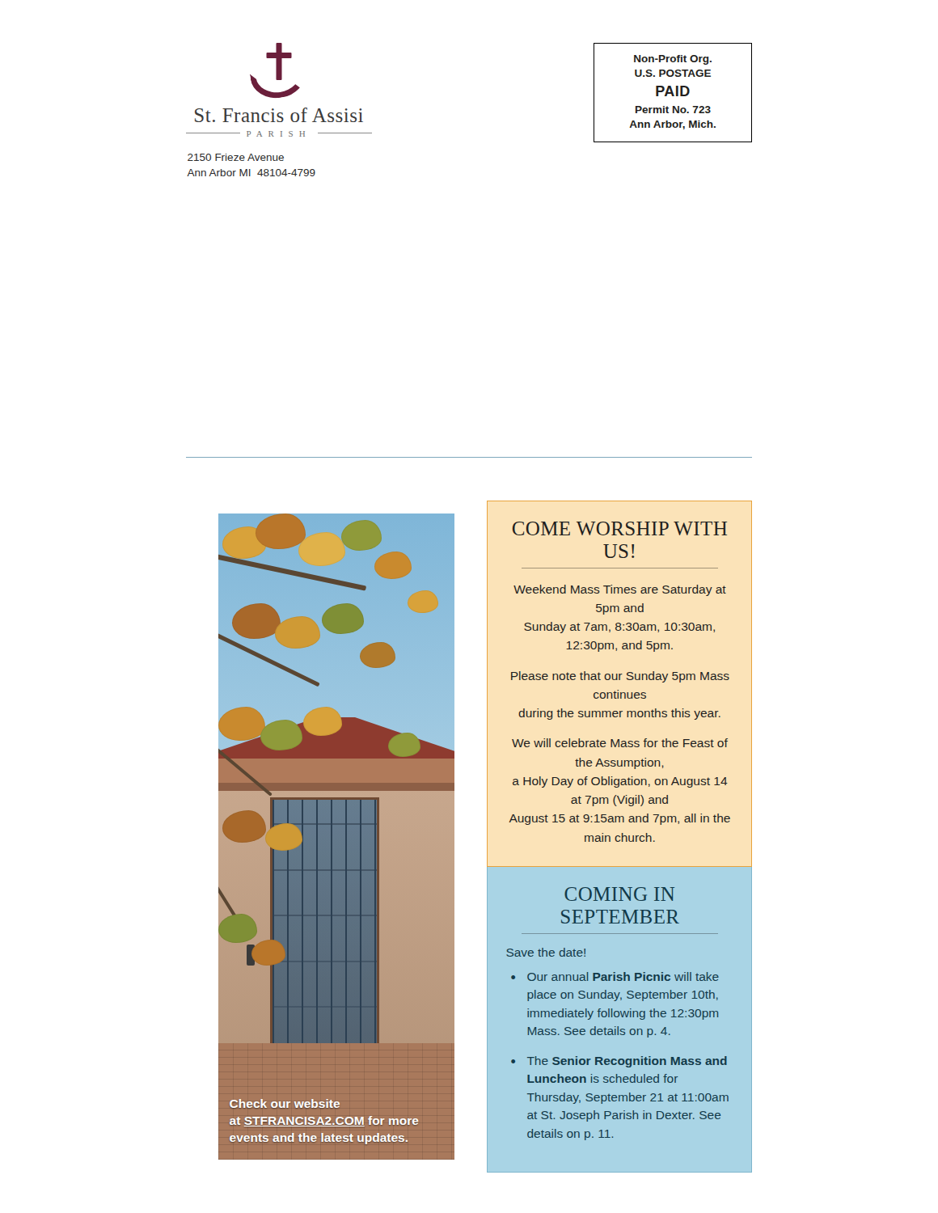St. Francis of Assisi
PARISH
2150 Frieze Avenue
Ann Arbor MI 48104-4799
Non-Profit Org.
U.S. POSTAGE
PAID Permit No. 723
Ann Arbor, Mich.
Check our website
at STFRANCISA2.COM for more
events and the latest updates.
COME WORSHIP WITH US!
Weekend Mass Times are Saturday at 5pm and
Sunday at 7am, 8:30am, 10:30am, 12:30pm, and 5pm.
Please note that our Sunday 5pm Mass continues
during the summer months this year.
We will celebrate Mass for the Feast of the Assumption,
a Holy Day of Obligation, on August 14 at 7pm (Vigil) and
August 15 at 9:15am and 7pm, all in the main church.
COMING IN SEPTEMBER
Save the date!
Our annual Parish Picnic will take place on Sunday, September 10th, immediately following the 12:30pm Mass. See details on p. 4.
The Senior Recognition Mass and Luncheon is scheduled for Thursday, September 21 at 11:00am at St. Joseph Parish in Dexter. See details on p. 11.